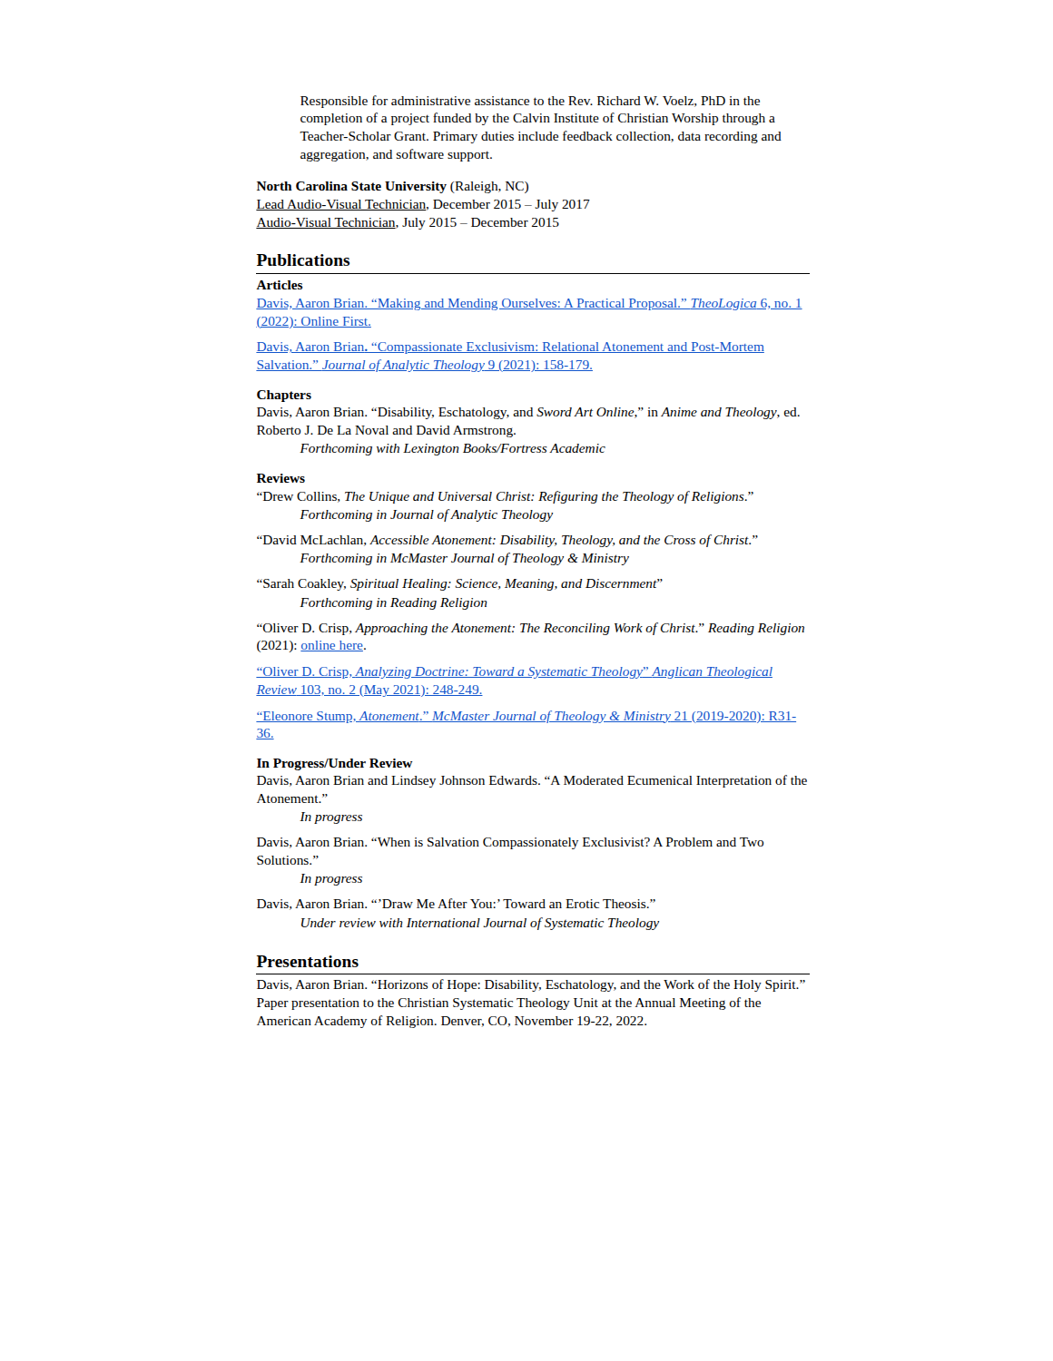Responsible for administrative assistance to the Rev. Richard W. Voelz, PhD in the completion of a project funded by the Calvin Institute of Christian Worship through a Teacher-Scholar Grant. Primary duties include feedback collection, data recording and aggregation, and software support.
North Carolina State University (Raleigh, NC)
Lead Audio-Visual Technician, December 2015 – July 2017
Audio-Visual Technician, July 2015 – December 2015
Publications
Articles
Davis, Aaron Brian. “Making and Mending Ourselves: A Practical Proposal.” TheoLogica 6, no. 1 (2022): Online First.
Davis, Aaron Brian. “Compassionate Exclusivism: Relational Atonement and Post-Mortem Salvation.” Journal of Analytic Theology 9 (2021): 158-179.
Chapters
Davis, Aaron Brian. “Disability, Eschatology, and Sword Art Online,” in Anime and Theology, ed. Roberto J. De La Noval and David Armstrong.
Forthcoming with Lexington Books/Fortress Academic
Reviews
“Drew Collins, The Unique and Universal Christ: Refiguring the Theology of Religions.”
Forthcoming in Journal of Analytic Theology
“David McLachlan, Accessible Atonement: Disability, Theology, and the Cross of Christ.”
Forthcoming in McMaster Journal of Theology & Ministry
“Sarah Coakley, Spiritual Healing: Science, Meaning, and Discernment”
Forthcoming in Reading Religion
“Oliver D. Crisp, Approaching the Atonement: The Reconciling Work of Christ.” Reading Religion (2021): online here.
“Oliver D. Crisp, Analyzing Doctrine: Toward a Systematic Theology” Anglican Theological Review 103, no. 2 (May 2021): 248-249.
“Eleonore Stump, Atonement.” McMaster Journal of Theology & Ministry 21 (2019-2020): R31-36.
In Progress/Under Review
Davis, Aaron Brian and Lindsey Johnson Edwards. “A Moderated Ecumenical Interpretation of the Atonement.”
In progress
Davis, Aaron Brian. “When is Salvation Compassionately Exclusivist? A Problem and Two Solutions.”
In progress
Davis, Aaron Brian. “’Draw Me After You:’ Toward an Erotic Theosis.”
Under review with International Journal of Systematic Theology
Presentations
Davis, Aaron Brian. “Horizons of Hope: Disability, Eschatology, and the Work of the Holy Spirit.” Paper presentation to the Christian Systematic Theology Unit at the Annual Meeting of the American Academy of Religion. Denver, CO, November 19-22, 2022.